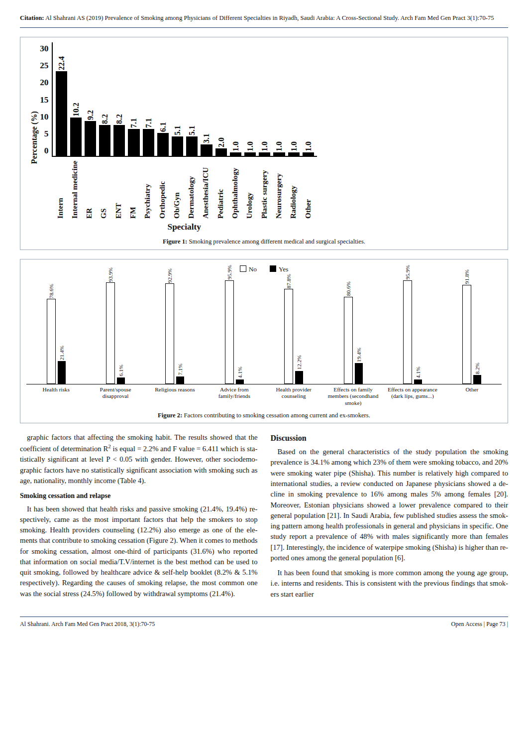Citation: Al Shahrani AS (2019) Prevalence of Smoking among Physicians of Different Specialties in Riyadh, Saudi Arabia: A Cross-Sectional Study. Arch Fam Med Gen Pract 3(1):70-75
Percentage (%)
30
25
20
15
10
5
0
22.4
10.2
9.2
8.2
8.2
7.1
7.1
6.1
5.1
5.1
3.1
2.0
1.0
1.0
1.0
1.0
1.0
1.0
Intern
Internal medicine
ER
GS
ENT
FM
Psychiatry
Orthopedic
Ob/Gyn
Dermatology
Anesthesia/ICU
Pediatric
Ophthalmology
Urology
Plastic surgery
Neurosurgery
Radiology
Other
Specialty
Figure 1: Smoking prevalence among different medical and surgical specialties.
No
Yes
78.6%
21.4%
93.9%
6.1%
92.9%
7.1%
95.9%
4.1%
87.8%
12.2%
80.6%
19.4%
95.9%
4.1%
91.8%
8.2%
Health risks
Parent/spouse disapproval
Religious reasons
Advice from family/friends
Health provider counseling
Effects on family members (secondhand smoke)
Effects on appearance (dark lips, gums...)
Other
Figure 2: Factors contributing to smoking cessation among current and ex-smokers.
graphic factors that affecting the smoking habit. The results showed that the coefficient of determination R2 is equal = 2.2% and F value = 6.411 which is statistically significant at level P < 0.05 with gender. However, other sociodemographic factors have no statistically significant association with smoking such as age, nationality, monthly income (Table 4).
Smoking cessation and relapse
It has been showed that health risks and passive smoking (21.4%, 19.4%) respectively, came as the most important factors that help the smokers to stop smoking. Health providers counseling (12.2%) also emerge as one of the elements that contribute to smoking cessation (Figure 2). When it comes to methods for smoking cessation, almost one-third of participants (31.6%) who reported that information on social media/T.V/internet is the best method can be used to quit smoking, followed by healthcare advice & self-help booklet (8.2% & 5.1% respectively). Regarding the causes of smoking relapse, the most common one was the social stress (24.5%) followed by withdrawal symptoms (21.4%).
Discussion
Based on the general characteristics of the study population the smoking prevalence is 34.1% among which 23% of them were smoking tobacco, and 20% were smoking water pipe (Shisha). This number is relatively high compared to international studies, a review conducted on Japanese physicians showed a decline in smoking prevalence to 16% among males 5% among females [20]. Moreover, Estonian physicians showed a lower prevalence compared to their general population [21]. In Saudi Arabia, few published studies assess the smoking pattern among health professionals in general and physicians in specific. One study report a prevalence of 48% with males significantly more than females [17]. Interestingly, the incidence of waterpipe smoking (Shisha) is higher than reported ones among the general population [6].
It has been found that smoking is more common among the young age group, i.e. interns and residents. This is consistent with the previous findings that smokers start earlier
Al Shahrani. Arch Fam Med Gen Pract 2018, 3(1):70-75
Open Access | Page 73 |